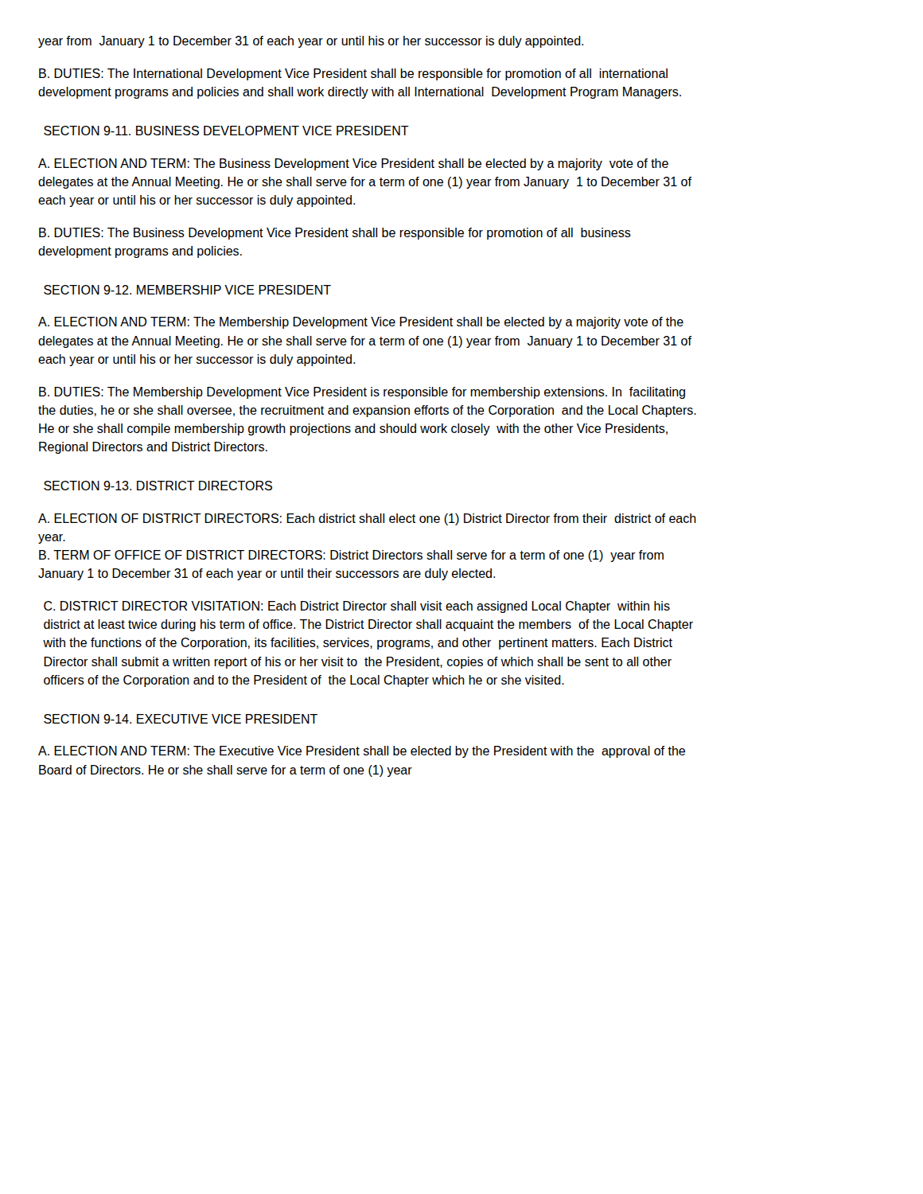year from January 1 to December 31 of each year or until his or her successor is duly appointed.
B. DUTIES: The International Development Vice President shall be responsible for promotion of all international development programs and policies and shall work directly with all International Development Program Managers.
SECTION 9-11. BUSINESS DEVELOPMENT VICE PRESIDENT
A. ELECTION AND TERM: The Business Development Vice President shall be elected by a majority vote of the delegates at the Annual Meeting. He or she shall serve for a term of one (1) year from January 1 to December 31 of each year or until his or her successor is duly appointed.
B. DUTIES: The Business Development Vice President shall be responsible for promotion of all business development programs and policies.
SECTION 9-12. MEMBERSHIP VICE PRESIDENT
A. ELECTION AND TERM: The Membership Development Vice President shall be elected by a majority vote of the delegates at the Annual Meeting. He or she shall serve for a term of one (1) year from January 1 to December 31 of each year or until his or her successor is duly appointed.
B. DUTIES: The Membership Development Vice President is responsible for membership extensions. In facilitating the duties, he or she shall oversee, the recruitment and expansion efforts of the Corporation and the Local Chapters. He or she shall compile membership growth projections and should work closely with the other Vice Presidents, Regional Directors and District Directors.
SECTION 9-13. DISTRICT DIRECTORS
A. ELECTION OF DISTRICT DIRECTORS: Each district shall elect one (1) District Director from their district of each year.
B. TERM OF OFFICE OF DISTRICT DIRECTORS: District Directors shall serve for a term of one (1) year from January 1 to December 31 of each year or until their successors are duly elected.
C. DISTRICT DIRECTOR VISITATION: Each District Director shall visit each assigned Local Chapter within his district at least twice during his term of office. The District Director shall acquaint the members of the Local Chapter with the functions of the Corporation, its facilities, services, programs, and other pertinent matters. Each District Director shall submit a written report of his or her visit to the President, copies of which shall be sent to all other officers of the Corporation and to the President of the Local Chapter which he or she visited.
SECTION 9-14. EXECUTIVE VICE PRESIDENT
A. ELECTION AND TERM: The Executive Vice President shall be elected by the President with the approval of the Board of Directors. He or she shall serve for a term of one (1) year